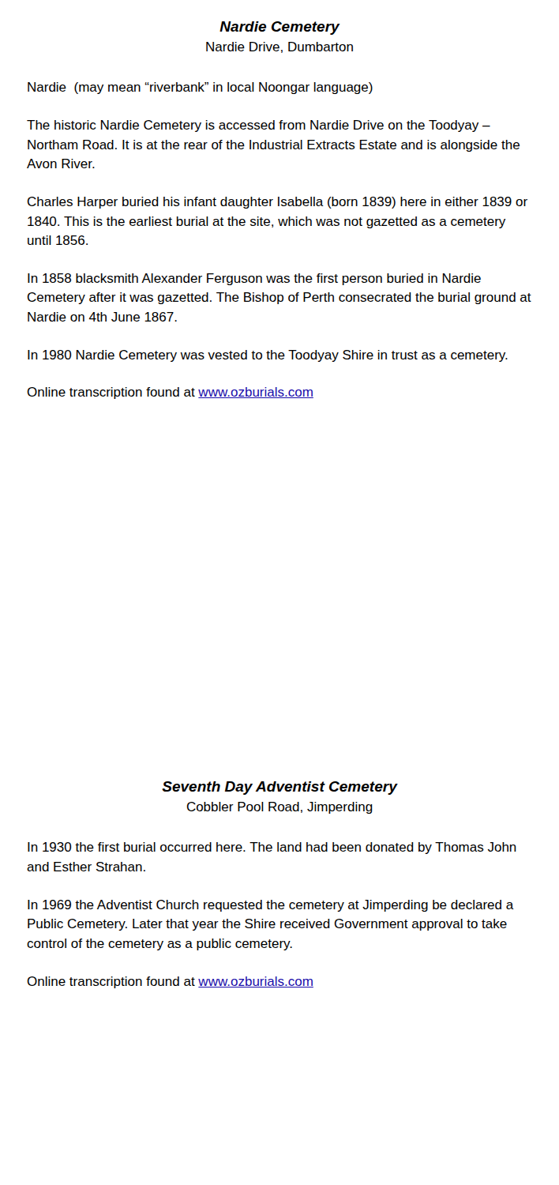Nardie Cemetery
Nardie Drive, Dumbarton
Nardie (may mean “riverbank” in local Noongar language)
The historic Nardie Cemetery is accessed from Nardie Drive on the Toodyay – Northam Road. It is at the rear of the Industrial Extracts Estate and is alongside the Avon River.
Charles Harper buried his infant daughter Isabella (born 1839) here in either 1839 or 1840. This is the earliest burial at the site, which was not gazetted as a cemetery until 1856.
In 1858 blacksmith Alexander Ferguson was the first person buried in Nardie Cemetery after it was gazetted. The Bishop of Perth consecrated the burial ground at Nardie on 4th June 1867.
In 1980 Nardie Cemetery was vested to the Toodyay Shire in trust as a cemetery.
Online transcription found at www.ozburials.com
Seventh Day Adventist Cemetery
Cobbler Pool Road, Jimperding
In 1930 the first burial occurred here. The land had been donated by Thomas John and Esther Strahan.
In 1969 the Adventist Church requested the cemetery at Jimperding be declared a Public Cemetery. Later that year the Shire received Government approval to take control of the cemetery as a public cemetery.
Online transcription found at www.ozburials.com